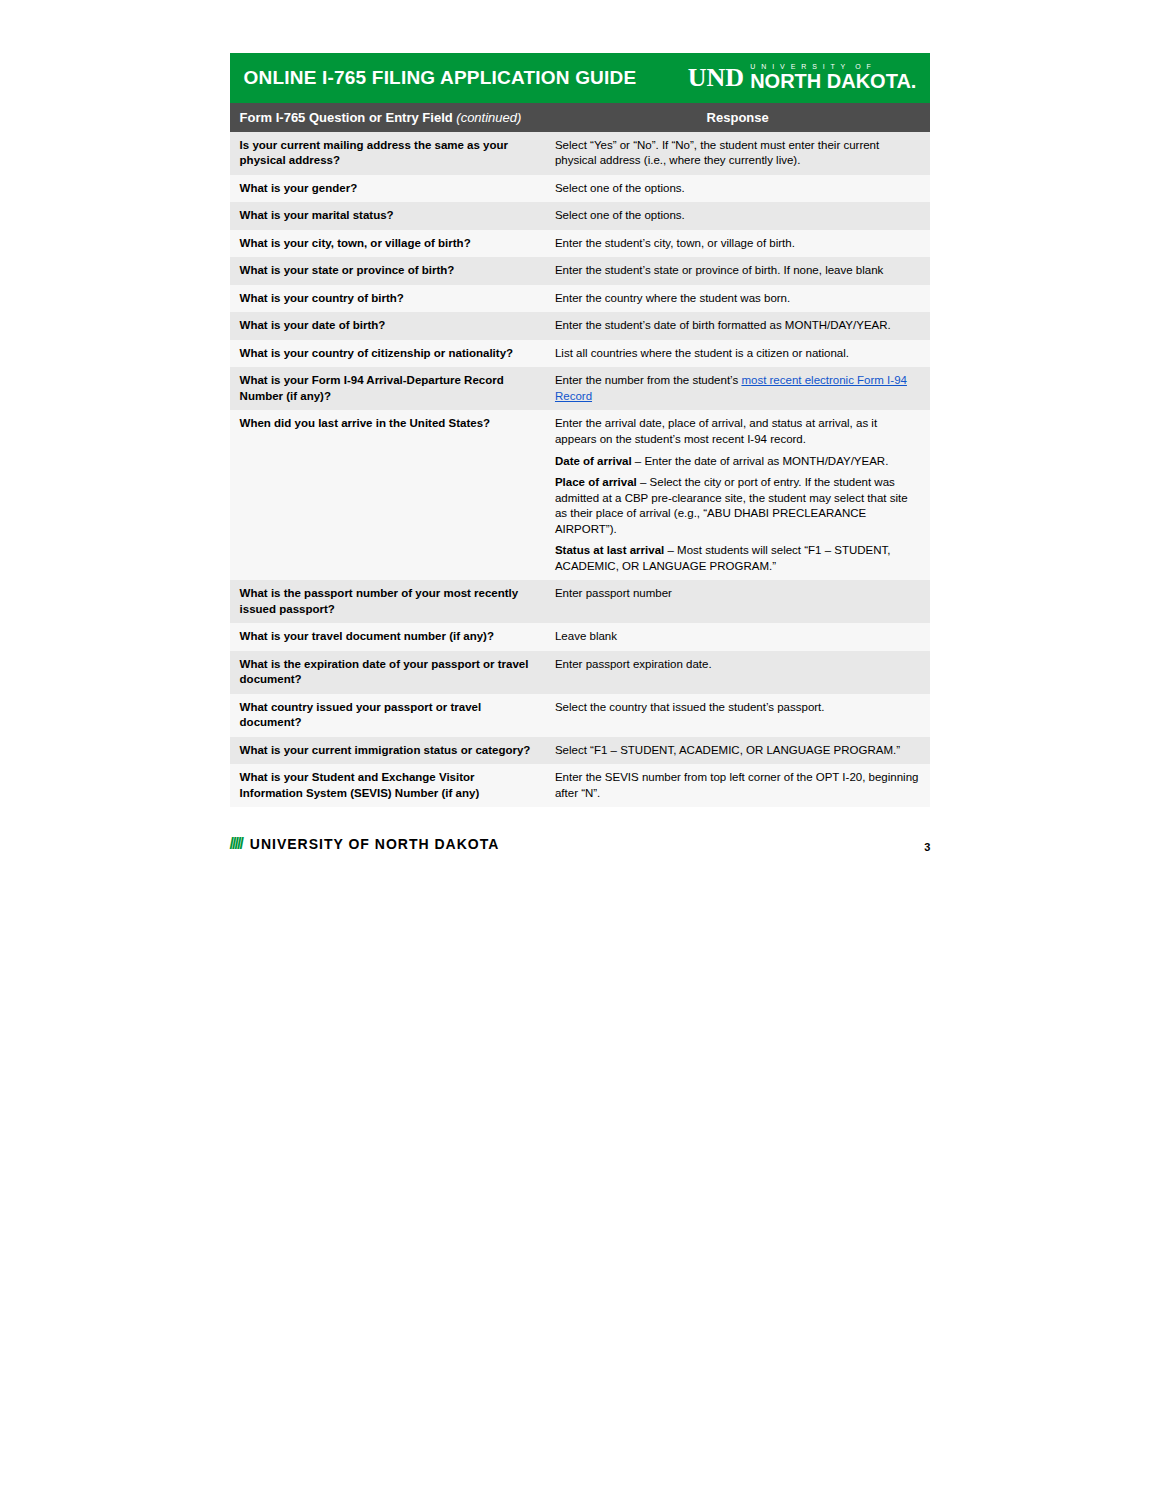ONLINE I-765 FILING APPLICATION GUIDE
UND U N I V E R S I T Y O F NORTH DAKOTA.
| Form I-765 Question or Entry Field (continued) | Response |
| --- | --- |
| Is your current mailing address the same as your physical address? | Select “Yes” or “No”. If “No”, the student must enter their current physical address (i.e., where they currently live). |
| What is your gender? | Select one of the options. |
| What is your marital status? | Select one of the options. |
| What is your city, town, or village of birth? | Enter the student’s city, town, or village of birth. |
| What is your state or province of birth? | Enter the student’s state or province of birth. If none, leave blank |
| What is your country of birth? | Enter the country where the student was born. |
| What is your date of birth? | Enter the student’s date of birth formatted as MONTH/DAY/YEAR. |
| What is your country of citizenship or nationality? | List all countries where the student is a citizen or national. |
| What is your Form I-94 Arrival-Departure Record Number (if any)? | Enter the number from the student’s most recent electronic Form I-94 Record |
| When did you last arrive in the United States? | Enter the arrival date, place of arrival, and status at arrival, as it appears on the student’s most recent I-94 record. Date of arrival – Enter the date of arrival as MONTH/DAY/YEAR. Place of arrival – Select the city or port of entry. If the student was admitted at a CBP pre-clearance site, the student may select that site as their place of arrival (e.g., “ABU DHABI PRECLEARANCE AIRPORT”). Status at last arrival – Most students will select “F1 – STUDENT, ACADEMIC, OR LANGUAGE PROGRAM.” |
| What is the passport number of your most recently issued passport? | Enter passport number |
| What is your travel document number (if any)? | Leave blank |
| What is the expiration date of your passport or travel document? | Enter passport expiration date. |
| What country issued your passport or travel document? | Select the country that issued the student’s passport. |
| What is your current immigration status or category? | Select “F1 – STUDENT, ACADEMIC, OR LANGUAGE PROGRAM.” |
| What is your Student and Exchange Visitor Information System (SEVIS) Number (if any) | Enter the SEVIS number from top left corner of the OPT I-20, beginning after “N”. |
///// UNIVERSITY OF NORTH DAKOTA
3